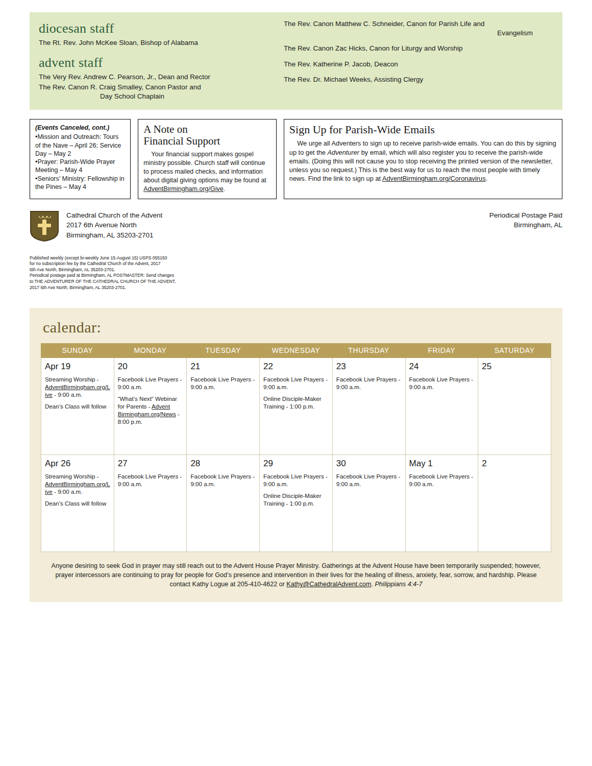diocesan staff
The Rt. Rev. John McKee Sloan, Bishop of Alabama
advent staff
The Very Rev. Andrew C. Pearson, Jr., Dean and Rector
The Rev. Canon R. Craig Smalley, Canon Pastor and Day School Chaplain
The Rev. Canon Matthew C. Schneider, Canon for Parish Life and Evangelism
The Rev. Canon Zac Hicks, Canon for Liturgy and Worship
The Rev. Katherine P. Jacob, Deacon
The Rev. Dr. Michael Weeks, Assisting Clergy
(Events Canceled, cont.)
•Mission and Outreach: Tours of the Nave – April 26; Service Day – May 2
•Prayer: Parish-Wide Prayer Meeting – May 4
•Seniors’ Ministry: Fellowship in the Pines – May 4
A Note on
Financial Support
Your financial support makes gospel ministry possible. Church staff will continue to process mailed checks, and information about digital giving options may be found at AdventBirmingham.org/Give.
Sign Up for Parish-Wide Emails
We urge all Adventers to sign up to receive parish-wide emails. You can do this by signing up to get the Adventurer by email, which will also register you to receive the parish-wide emails. (Doing this will not cause you to stop receiving the printed version of the newsletter, unless you so request.) This is the best way for us to reach the most people with timely news. Find the link to sign up at AdventBirmingham.org/Coronavirus.
Cathedral Church of the Advent
2017 6th Avenue North
Birmingham, AL 35203-2701
Periodical Postage Paid
Birmingham, AL
Published weekly (except bi-weekly June 15-August 15) USPS 055150
for no subscription fee by the Cathedral Church of the Advent, 2017
6th Ave North, Birmingham, AL 35203-2701.
Periodical postage paid at Birmingham, AL POSTMASTER: Send changes
to THE ADVENTURER OF THE CATHEDRAL CHURCH OF THE ADVENT,
2017 6th Ave North, Birmingham, AL 35203-2701.
calendar:
| SUNDAY | MONDAY | TUESDAY | WEDNESDAY | THURSDAY | FRIDAY | SATURDAY |
| --- | --- | --- | --- | --- | --- | --- |
| Apr 19 Streaming Worship - AdventBirmingham.org/Live - 9:00 a.m. Dean’s Class will follow | 20 Facebook Live Prayers - 9:00 a.m. “What’s Next” Webinar for Parents - Advent Birmingham.org/News - 8:00 p.m. | 21 Facebook Live Prayers - 9:00 a.m. | 22 Facebook Live Prayers - 9:00 a.m. Online Disciple-Maker Training - 1:00 p.m. | 23 Facebook Live Prayers - 9:00 a.m. | 24 Facebook Live Prayers - 9:00 a.m. | 25 |
| Apr 26 Streaming Worship - AdventBirmingham.org/Live - 9:00 a.m. Dean’s Class will follow | 27 Facebook Live Prayers - 9:00 a.m. | 28 Facebook Live Prayers - 9:00 a.m. | 29 Facebook Live Prayers - 9:00 a.m. Online Disciple-Maker Training - 1:00 p.m. | 30 Facebook Live Prayers - 9:00 a.m. | May 1 Facebook Live Prayers - 9:00 a.m. | 2 |
Anyone desiring to seek God in prayer may still reach out to the Advent House Prayer Ministry. Gatherings at the Advent House have been temporarily suspended; however, prayer intercessors are continuing to pray for people for God’s presence and intervention in their lives for the healing of illness, anxiety, fear, sorrow, and hardship. Please contact Kathy Logue at 205-410-4622 or Kathy@CathedralAdvent.com. Philippians 4:4-7